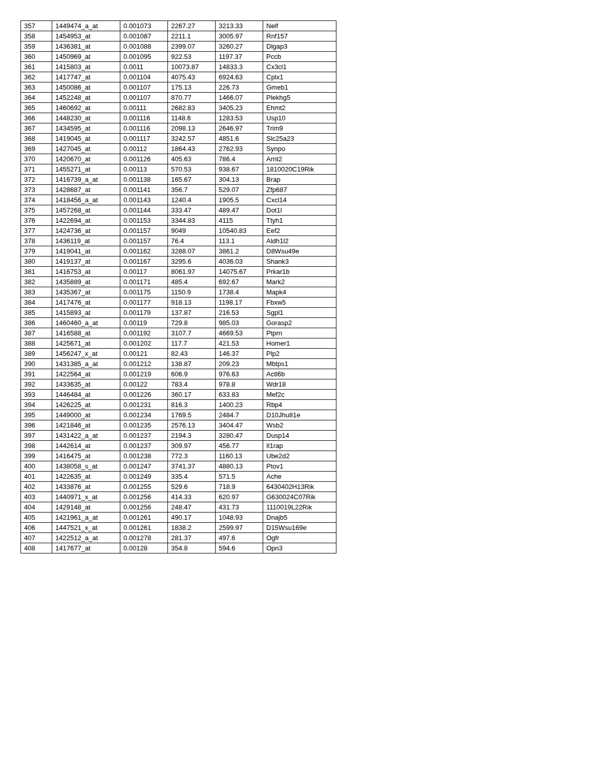| 357 | 1449474_a_at | 0.001073 | 2267.27 | 3213.33 | Nelf |
| 358 | 1454953_at | 0.001087 | 2211.1 | 3005.97 | Rnf157 |
| 359 | 1436381_at | 0.001088 | 2399.07 | 3260.27 | Dlgap3 |
| 360 | 1450969_at | 0.001095 | 922.53 | 1197.37 | Pccb |
| 361 | 1415803_at | 0.0011 | 10073.87 | 14833.3 | Cx3cl1 |
| 362 | 1417747_at | 0.001104 | 4075.43 | 6924.63 | Cplx1 |
| 363 | 1450086_at | 0.001107 | 175.13 | 226.73 | Gmeb1 |
| 364 | 1452248_at | 0.001107 | 870.77 | 1466.07 | Plekhg5 |
| 365 | 1460692_at | 0.00111 | 2682.83 | 3405.23 | Ehmt2 |
| 366 | 1448230_at | 0.001116 | 1148.6 | 1283.53 | Usp10 |
| 367 | 1434595_at | 0.001116 | 2098.13 | 2646.97 | Trim9 |
| 368 | 1419045_at | 0.001117 | 3242.57 | 4851.6 | Slc25a23 |
| 369 | 1427045_at | 0.00112 | 1864.43 | 2762.93 | Synpo |
| 370 | 1420670_at | 0.001126 | 405.63 | 786.4 | Arnt2 |
| 371 | 1455271_at | 0.00113 | 570.53 | 938.67 | 1810020C19Rik |
| 372 | 1416739_a_at | 0.001138 | 165.67 | 304.13 | Brap |
| 373 | 1428687_at | 0.001141 | 356.7 | 529.07 | Zfp687 |
| 374 | 1418456_a_at | 0.001143 | 1240.4 | 1905.5 | Cxcl14 |
| 375 | 1457268_at | 0.001144 | 333.47 | 489.47 | Dot1l |
| 376 | 1422694_at | 0.001153 | 3344.83 | 4115 | Ttyh1 |
| 377 | 1424736_at | 0.001157 | 9049 | 10540.83 | Eef2 |
| 378 | 1436119_at | 0.001157 | 76.4 | 113.1 | Aldh1l2 |
| 379 | 1419041_at | 0.001162 | 3288.07 | 3861.2 | D8Wsu49e |
| 380 | 1419137_at | 0.001167 | 3295.6 | 4036.03 | Shank3 |
| 381 | 1416753_at | 0.00117 | 8061.97 | 14075.67 | Prkar1b |
| 382 | 1435889_at | 0.001171 | 485.4 | 692.67 | Mark2 |
| 383 | 1435367_at | 0.001175 | 1150.9 | 1738.4 | Mapk4 |
| 384 | 1417476_at | 0.001177 | 918.13 | 1198.17 | Fbxw5 |
| 385 | 1415893_at | 0.001179 | 137.87 | 216.53 | Sgpl1 |
| 386 | 1460460_a_at | 0.00119 | 729.8 | 985.03 | Gorasp2 |
| 387 | 1416588_at | 0.001192 | 3107.7 | 4669.53 | Ptprn |
| 388 | 1425671_at | 0.001202 | 117.7 | 421.53 | Homer1 |
| 389 | 1456247_x_at | 0.00121 | 82.43 | 146.37 | Plp2 |
| 390 | 1431385_a_at | 0.001212 | 138.87 | 209.23 | Mbtps1 |
| 391 | 1422564_at | 0.001219 | 606.9 | 976.63 | Actl6b |
| 392 | 1433635_at | 0.00122 | 783.4 | 978.8 | Wdr18 |
| 393 | 1446484_at | 0.001226 | 360.17 | 633.83 | Mef2c |
| 394 | 1426225_at | 0.001231 | 816.3 | 1400.23 | Rbp4 |
| 395 | 1449000_at | 0.001234 | 1769.5 | 2484.7 | D10Jhu81e |
| 396 | 1421846_at | 0.001235 | 2576.13 | 3404.47 | Wsb2 |
| 397 | 1431422_a_at | 0.001237 | 2194.3 | 3280.47 | Dusp14 |
| 398 | 1442614_at | 0.001237 | 309.97 | 456.77 | Il1rap |
| 399 | 1416475_at | 0.001238 | 772.3 | 1160.13 | Ube2d2 |
| 400 | 1438058_s_at | 0.001247 | 3741.37 | 4880.13 | Ptov1 |
| 401 | 1422635_at | 0.001249 | 335.4 | 571.5 | Ache |
| 402 | 1433876_at | 0.001255 | 529.6 | 718.9 | 6430402H13Rik |
| 403 | 1440971_x_at | 0.001256 | 414.33 | 620.97 | G630024C07Rik |
| 404 | 1429148_at | 0.001256 | 248.47 | 431.73 | 1110019L22Rik |
| 405 | 1421961_a_at | 0.001261 | 490.17 | 1048.93 | Dnajb5 |
| 406 | 1447521_x_at | 0.001261 | 1838.2 | 2599.97 | D15Wsu169e |
| 407 | 1422512_a_at | 0.001278 | 281.37 | 497.6 | Ogfr |
| 408 | 1417677_at | 0.00128 | 354.8 | 594.6 | Opn3 |